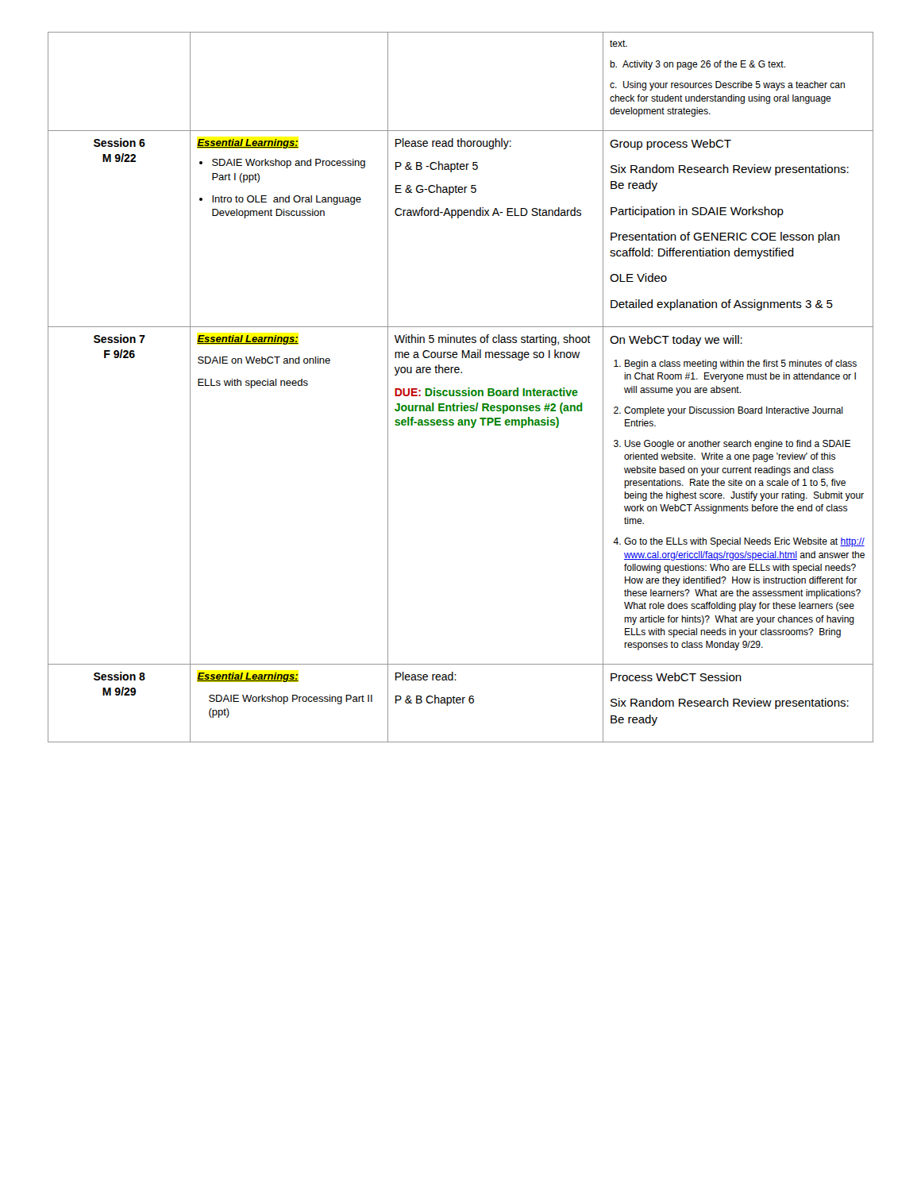| | | | text. b. Activity 3 on page 26 of the E & G text. c. Using your resources Describe 5 ways a teacher can check for student understanding using oral language development strategies. |
| Session 6 M 9/22 | Essential Learnings: SDAIE Workshop and Processing Part I (ppt) Intro to OLE and Oral Language Development Discussion | Please read thoroughly: P & B -Chapter 5 E & G-Chapter 5 Crawford-Appendix A- ELD Standards | Group process WebCT Six Random Research Review presentations: Be ready Participation in SDAIE Workshop Presentation of GENERIC COE lesson plan scaffold: Differentiation demystified OLE Video Detailed explanation of Assignments 3 & 5 |
| Session 7 F 9/26 | Essential Learnings: SDAIE on WebCT and online ELLs with special needs | Within 5 minutes of class starting, shoot me a Course Mail message so I know you are there. DUE: Discussion Board Interactive Journal Entries/ Responses #2 (and self-assess any TPE emphasis) | On WebCT today we will: Begin a class meeting within the first 5 minutes of class in Chat Room #1. Everyone must be in attendance or I will assume you are absent. Complete your Discussion Board Interactive Journal Entries. Use Google or another search engine to find a SDAIE oriented website. Write a one page 'review' of this website based on your current readings and class presentations. Rate the site on a scale of 1 to 5, five being the highest score. Justify your rating. Submit your work on WebCT Assignments before the end of class time. Go to the ELLs with Special Needs Eric Website at http://www.cal.org/ericcll/faqs/rgos/special.html and answer the following questions: Who are ELLs with special needs? How are they identified? How is instruction different for these learners? What are the assessment implications? What role does scaffolding play for these learners (see my article for hints)? What are your chances of having ELLs with special needs in your classrooms? Bring responses to class Monday 9/29. |
| Session 8 M 9/29 | Essential Learnings: SDAIE Workshop Processing Part II (ppt) | Please read: P & B Chapter 6 | Process WebCT Session Six Random Research Review presentations: Be ready |